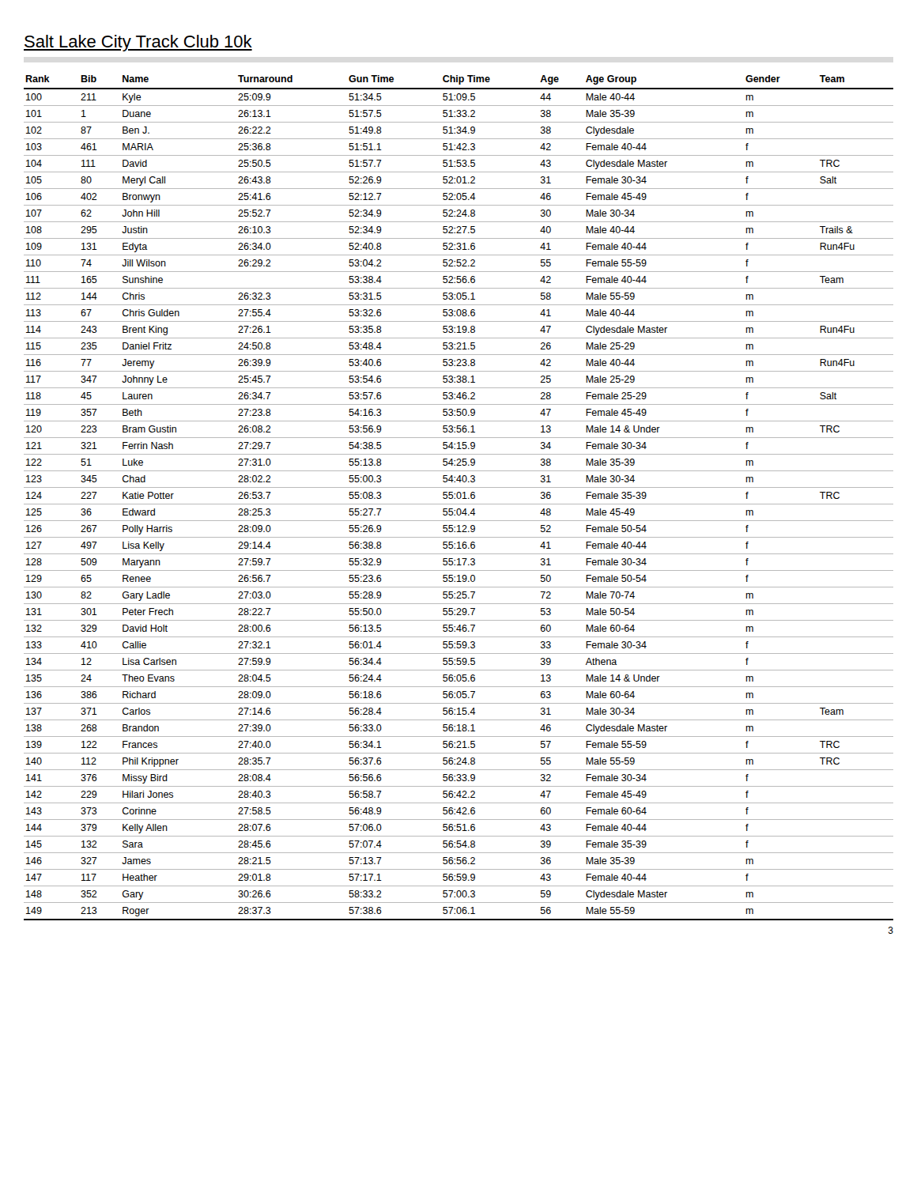Salt Lake City Track Club 10k
| Rank | Bib | Name | Turnaround | Gun Time | Chip Time | Age | Age Group | Gender | Team |
| --- | --- | --- | --- | --- | --- | --- | --- | --- | --- |
| 100 | 211 | Kyle | 25:09.9 | 51:34.5 | 51:09.5 | 44 | Male 40-44 | m | |
| 101 | 1 | Duane | 26:13.1 | 51:57.5 | 51:33.2 | 38 | Male 35-39 | m | |
| 102 | 87 | Ben J. | 26:22.2 | 51:49.8 | 51:34.9 | 38 | Clydesdale | m | |
| 103 | 461 | MARIA | 25:36.8 | 51:51.1 | 51:42.3 | 42 | Female 40-44 | f | |
| 104 | 111 | David | 25:50.5 | 51:57.7 | 51:53.5 | 43 | Clydesdale Master | m | TRC |
| 105 | 80 | Meryl Call | 26:43.8 | 52:26.9 | 52:01.2 | 31 | Female 30-34 | f | Salt |
| 106 | 402 | Bronwyn | 25:41.6 | 52:12.7 | 52:05.4 | 46 | Female 45-49 | f | |
| 107 | 62 | John Hill | 25:52.7 | 52:34.9 | 52:24.8 | 30 | Male 30-34 | m | |
| 108 | 295 | Justin | 26:10.3 | 52:34.9 | 52:27.5 | 40 | Male 40-44 | m | Trails & |
| 109 | 131 | Edyta | 26:34.0 | 52:40.8 | 52:31.6 | 41 | Female 40-44 | f | Run4Fu |
| 110 | 74 | Jill Wilson | 26:29.2 | 53:04.2 | 52:52.2 | 55 | Female 55-59 | f | |
| 111 | 165 | Sunshine | | 53:38.4 | 52:56.6 | 42 | Female 40-44 | f | Team |
| 112 | 144 | Chris | 26:32.3 | 53:31.5 | 53:05.1 | 58 | Male 55-59 | m | |
| 113 | 67 | Chris Gulden | 27:55.4 | 53:32.6 | 53:08.6 | 41 | Male 40-44 | m | |
| 114 | 243 | Brent King | 27:26.1 | 53:35.8 | 53:19.8 | 47 | Clydesdale Master | m | Run4Fu |
| 115 | 235 | Daniel Fritz | 24:50.8 | 53:48.4 | 53:21.5 | 26 | Male 25-29 | m | |
| 116 | 77 | Jeremy | 26:39.9 | 53:40.6 | 53:23.8 | 42 | Male 40-44 | m | Run4Fu |
| 117 | 347 | Johnny Le | 25:45.7 | 53:54.6 | 53:38.1 | 25 | Male 25-29 | m | |
| 118 | 45 | Lauren | 26:34.7 | 53:57.6 | 53:46.2 | 28 | Female 25-29 | f | Salt |
| 119 | 357 | Beth | 27:23.8 | 54:16.3 | 53:50.9 | 47 | Female 45-49 | f | |
| 120 | 223 | Bram Gustin | 26:08.2 | 53:56.9 | 53:56.1 | 13 | Male 14 & Under | m | TRC |
| 121 | 321 | Ferrin Nash | 27:29.7 | 54:38.5 | 54:15.9 | 34 | Female 30-34 | f | |
| 122 | 51 | Luke | 27:31.0 | 55:13.8 | 54:25.9 | 38 | Male 35-39 | m | |
| 123 | 345 | Chad | 28:02.2 | 55:00.3 | 54:40.3 | 31 | Male 30-34 | m | |
| 124 | 227 | Katie Potter | 26:53.7 | 55:08.3 | 55:01.6 | 36 | Female 35-39 | f | TRC |
| 125 | 36 | Edward | 28:25.3 | 55:27.7 | 55:04.4 | 48 | Male 45-49 | m | |
| 126 | 267 | Polly Harris | 28:09.0 | 55:26.9 | 55:12.9 | 52 | Female 50-54 | f | |
| 127 | 497 | Lisa Kelly | 29:14.4 | 56:38.8 | 55:16.6 | 41 | Female 40-44 | f | |
| 128 | 509 | Maryann | 27:59.7 | 55:32.9 | 55:17.3 | 31 | Female 30-34 | f | |
| 129 | 65 | Renee | 26:56.7 | 55:23.6 | 55:19.0 | 50 | Female 50-54 | f | |
| 130 | 82 | Gary Ladle | 27:03.0 | 55:28.9 | 55:25.7 | 72 | Male 70-74 | m | |
| 131 | 301 | Peter Frech | 28:22.7 | 55:50.0 | 55:29.7 | 53 | Male 50-54 | m | |
| 132 | 329 | David Holt | 28:00.6 | 56:13.5 | 55:46.7 | 60 | Male 60-64 | m | |
| 133 | 410 | Callie | 27:32.1 | 56:01.4 | 55:59.3 | 33 | Female 30-34 | f | |
| 134 | 12 | Lisa Carlsen | 27:59.9 | 56:34.4 | 55:59.5 | 39 | Athena | f | |
| 135 | 24 | Theo Evans | 28:04.5 | 56:24.4 | 56:05.6 | 13 | Male 14 & Under | m | |
| 136 | 386 | Richard | 28:09.0 | 56:18.6 | 56:05.7 | 63 | Male 60-64 | m | |
| 137 | 371 | Carlos | 27:14.6 | 56:28.4 | 56:15.4 | 31 | Male 30-34 | m | Team |
| 138 | 268 | Brandon | 27:39.0 | 56:33.0 | 56:18.1 | 46 | Clydesdale Master | m | |
| 139 | 122 | Frances | 27:40.0 | 56:34.1 | 56:21.5 | 57 | Female 55-59 | f | TRC |
| 140 | 112 | Phil Krippner | 28:35.7 | 56:37.6 | 56:24.8 | 55 | Male 55-59 | m | TRC |
| 141 | 376 | Missy Bird | 28:08.4 | 56:56.6 | 56:33.9 | 32 | Female 30-34 | f | |
| 142 | 229 | Hilari Jones | 28:40.3 | 56:58.7 | 56:42.2 | 47 | Female 45-49 | f | |
| 143 | 373 | Corinne | 27:58.5 | 56:48.9 | 56:42.6 | 60 | Female 60-64 | f | |
| 144 | 379 | Kelly Allen | 28:07.6 | 57:06.0 | 56:51.6 | 43 | Female 40-44 | f | |
| 145 | 132 | Sara | 28:45.6 | 57:07.4 | 56:54.8 | 39 | Female 35-39 | f | |
| 146 | 327 | James | 28:21.5 | 57:13.7 | 56:56.2 | 36 | Male 35-39 | m | |
| 147 | 117 | Heather | 29:01.8 | 57:17.1 | 56:59.9 | 43 | Female 40-44 | f | |
| 148 | 352 | Gary | 30:26.6 | 58:33.2 | 57:00.3 | 59 | Clydesdale Master | m | |
| 149 | 213 | Roger | 28:37.3 | 57:38.6 | 57:06.1 | 56 | Male 55-59 | m | |
3